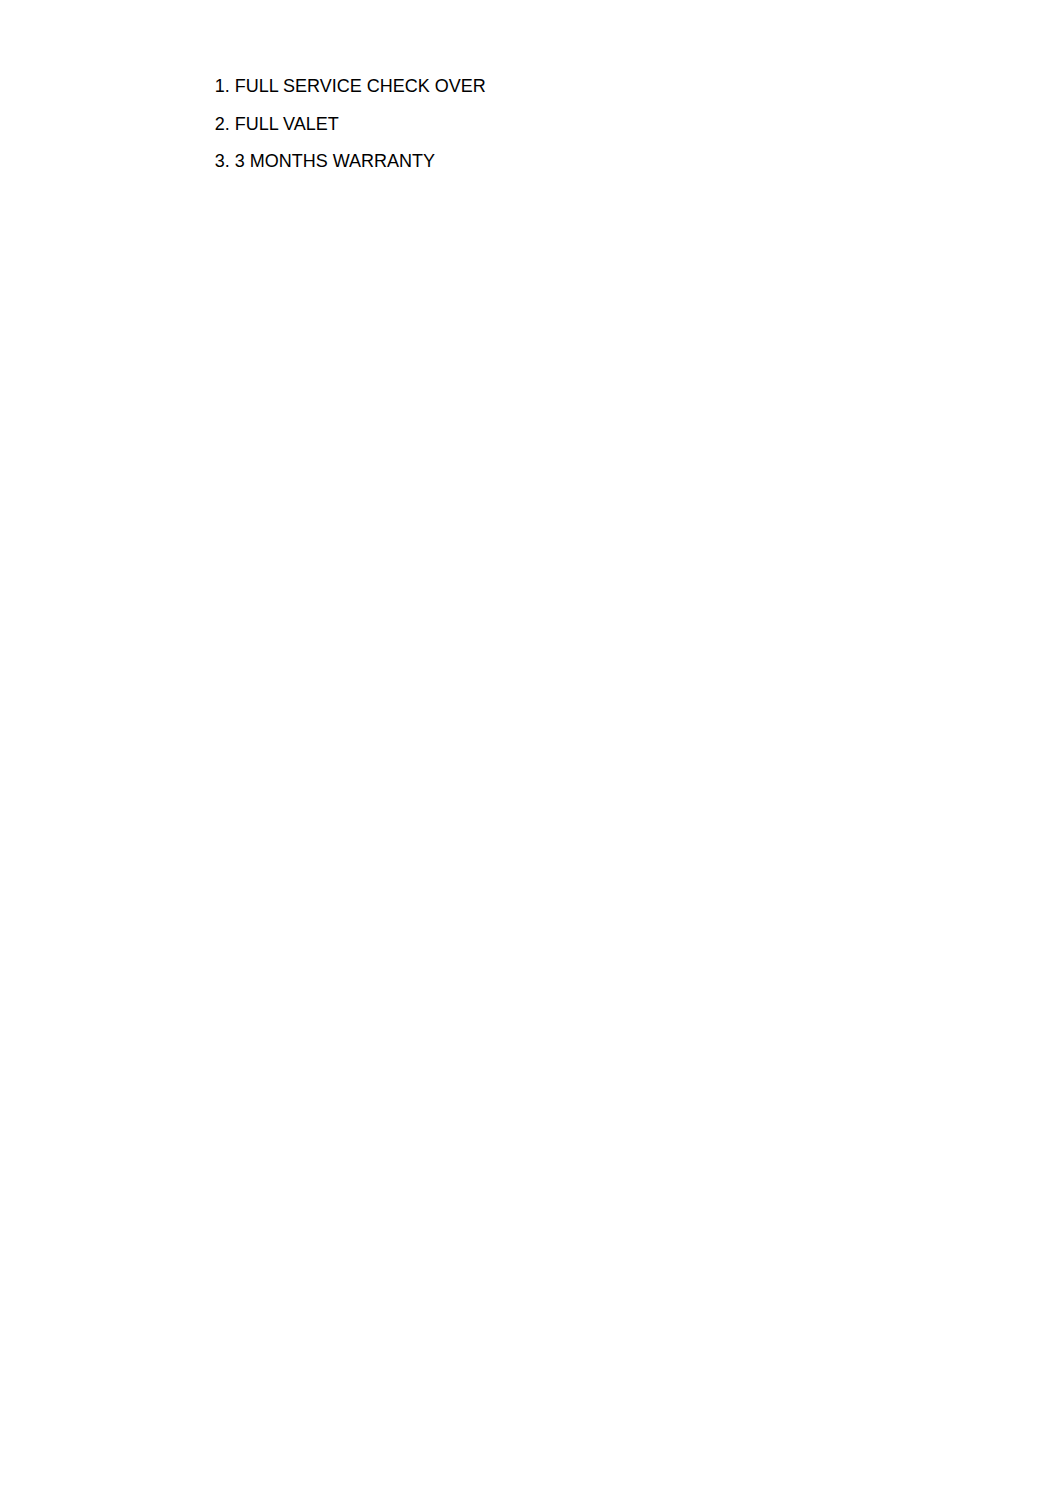1. FULL SERVICE CHECK OVER
2. FULL VALET
3. 3 MONTHS WARRANTY